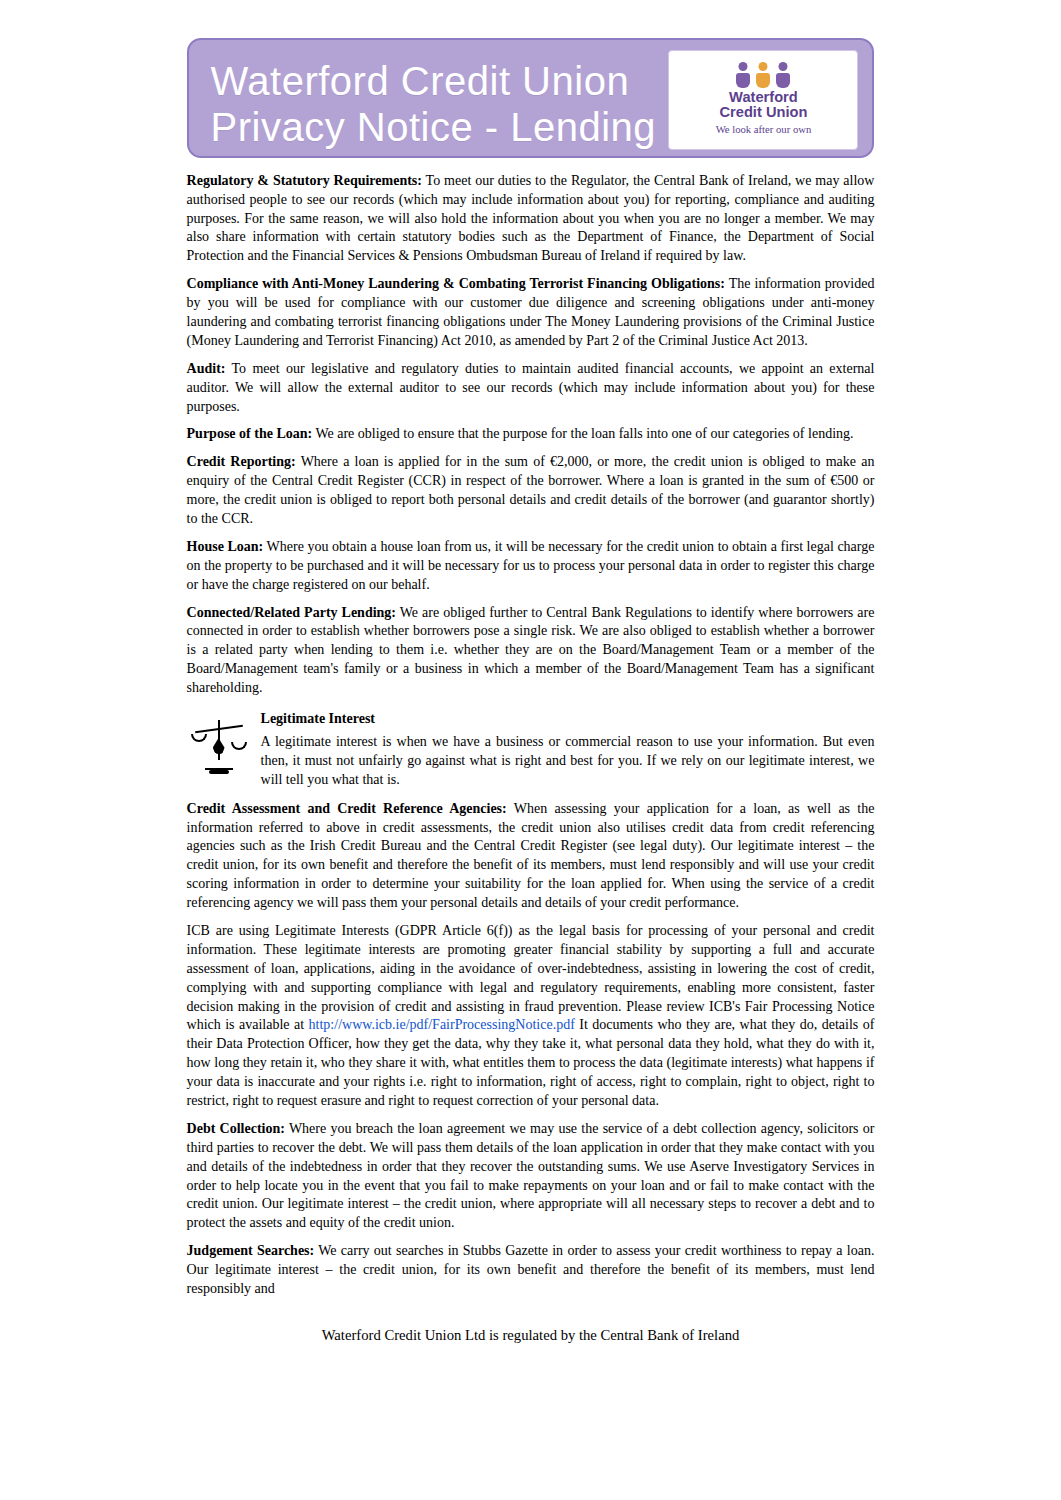Waterford Credit Union
Privacy Notice - Lending
Waterford
Credit Union
We look after our own
Regulatory & Statutory Requirements: To meet our duties to the Regulator, the Central Bank of Ireland, we may allow authorised people to see our records (which may include information about you) for reporting, compliance and auditing purposes. For the same reason, we will also hold the information about you when you are no longer a member. We may also share information with certain statutory bodies such as the Department of Finance, the Department of Social Protection and the Financial Services & Pensions Ombudsman Bureau of Ireland if required by law.
Compliance with Anti-Money Laundering & Combating Terrorist Financing Obligations: The information provided by you will be used for compliance with our customer due diligence and screening obligations under anti-money laundering and combating terrorist financing obligations under The Money Laundering provisions of the Criminal Justice (Money Laundering and Terrorist Financing) Act 2010, as amended by Part 2 of the Criminal Justice Act 2013.
Audit: To meet our legislative and regulatory duties to maintain audited financial accounts, we appoint an external auditor. We will allow the external auditor to see our records (which may include information about you) for these purposes.
Purpose of the Loan: We are obliged to ensure that the purpose for the loan falls into one of our categories of lending.
Credit Reporting: Where a loan is applied for in the sum of €2,000, or more, the credit union is obliged to make an enquiry of the Central Credit Register (CCR) in respect of the borrower. Where a loan is granted in the sum of €500 or more, the credit union is obliged to report both personal details and credit details of the borrower (and guarantor shortly) to the CCR.
House Loan: Where you obtain a house loan from us, it will be necessary for the credit union to obtain a first legal charge on the property to be purchased and it will be necessary for us to process your personal data in order to register this charge or have the charge registered on our behalf.
Connected/Related Party Lending: We are obliged further to Central Bank Regulations to identify where borrowers are connected in order to establish whether borrowers pose a single risk. We are also obliged to establish whether a borrower is a related party when lending to them i.e. whether they are on the Board/Management Team or a member of the Board/Management team's family or a business in which a member of the Board/Management Team has a significant shareholding.
Legitimate Interest
A legitimate interest is when we have a business or commercial reason to use your information. But even then, it must not unfairly go against what is right and best for you. If we rely on our legitimate interest, we will tell you what that is.
Credit Assessment and Credit Reference Agencies: When assessing your application for a loan, as well as the information referred to above in credit assessments, the credit union also utilises credit data from credit referencing agencies such as the Irish Credit Bureau and the Central Credit Register (see legal duty). Our legitimate interest – the credit union, for its own benefit and therefore the benefit of its members, must lend responsibly and will use your credit scoring information in order to determine your suitability for the loan applied for. When using the service of a credit referencing agency we will pass them your personal details and details of your credit performance.
ICB are using Legitimate Interests (GDPR Article 6(f)) as the legal basis for processing of your personal and credit information. These legitimate interests are promoting greater financial stability by supporting a full and accurate assessment of loan, applications, aiding in the avoidance of over-indebtedness, assisting in lowering the cost of credit, complying with and supporting compliance with legal and regulatory requirements, enabling more consistent, faster decision making in the provision of credit and assisting in fraud prevention. Please review ICB's Fair Processing Notice which is available at http://www.icb.ie/pdf/FairProcessingNotice.pdf It documents who they are, what they do, details of their Data Protection Officer, how they get the data, why they take it, what personal data they hold, what they do with it, how long they retain it, who they share it with, what entitles them to process the data (legitimate interests) what happens if your data is inaccurate and your rights i.e. right to information, right of access, right to complain, right to object, right to restrict, right to request erasure and right to request correction of your personal data.
Debt Collection: Where you breach the loan agreement we may use the service of a debt collection agency, solicitors or third parties to recover the debt. We will pass them details of the loan application in order that they make contact with you and details of the indebtedness in order that they recover the outstanding sums. We use Aserve Investigatory Services in order to help locate you in the event that you fail to make repayments on your loan and or fail to make contact with the credit union. Our legitimate interest – the credit union, where appropriate will all necessary steps to recover a debt and to protect the assets and equity of the credit union.
Judgement Searches: We carry out searches in Stubbs Gazette in order to assess your credit worthiness to repay a loan. Our legitimate interest – the credit union, for its own benefit and therefore the benefit of its members, must lend responsibly and
Waterford Credit Union Ltd is regulated by the Central Bank of Ireland